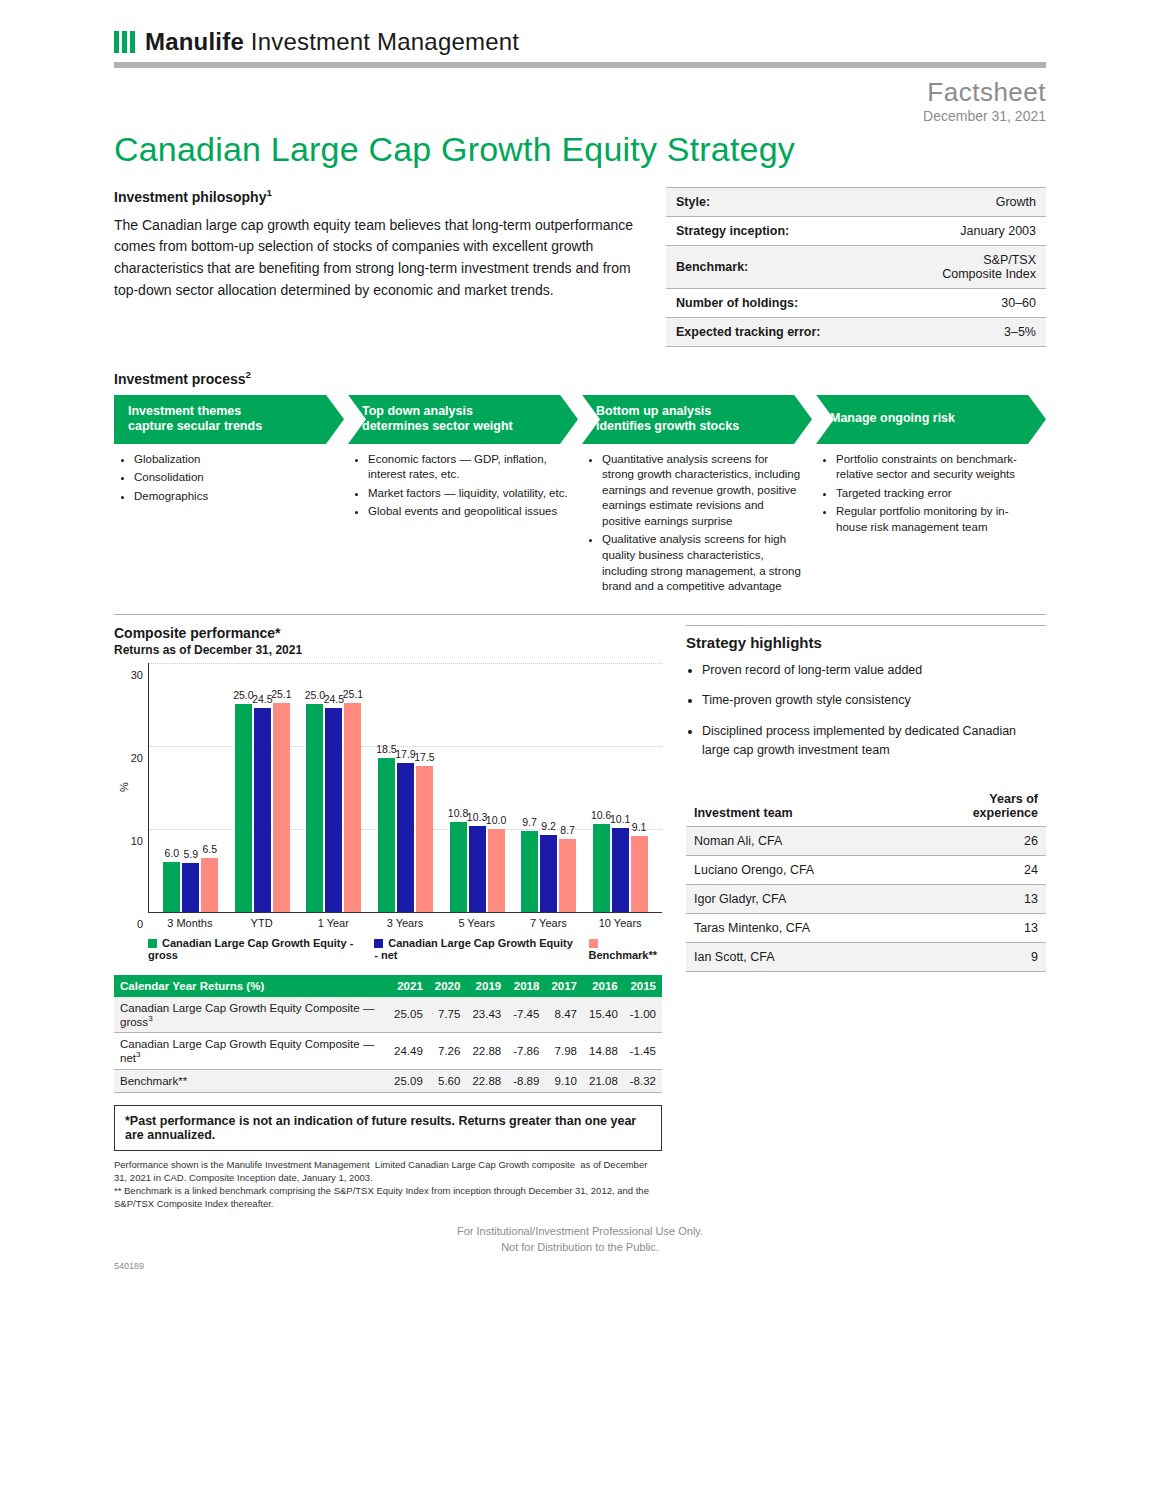Manulife Investment Management
Factsheet
December 31, 2021
Canadian Large Cap Growth Equity Strategy
Investment philosophy1
The Canadian large cap growth equity team believes that long-term outperformance comes from bottom-up selection of stocks of companies with excellent growth characteristics that are benefiting from strong long-term investment trends and from top-down sector allocation determined by economic and market trends.
| Style: | Growth |
| Strategy inception: | January 2003 |
| Benchmark: | S&P/TSX Composite Index |
| Number of holdings: | 30–60 |
| Expected tracking error: | 3–5% |
Investment process2
Investment themes
capture secular trends
Top down analysis
determines sector weight
Bottom up analysis
identifies growth stocks
Manage ongoing risk
Globalization
Consolidation
Demographics
Economic factors — GDP, inflation, interest rates, etc.
Market factors — liquidity, volatility, etc.
Global events and geopolitical issues
Quantitative analysis screens for strong growth characteristics, including earnings and revenue growth, positive earnings estimate revisions and positive earnings surprise
Qualitative analysis screens for high quality business characteristics, including strong management, a strong brand and a competitive advantage
Portfolio constraints on benchmark-relative sector and security weights
Targeted tracking error
Regular portfolio monitoring by in-house risk management team
Composite performance*
Returns as of December 31, 2021
%
30 20 10 0
6.0
5.9
6.5
25.0
24.5
25.1
25.0
24.5
25.1
18.5
17.9
17.5
10.8
10.3
10.0
9.7
9.2
8.7
10.6
10.1
9.1
3 Months YTD 1 Year 3 Years 5 Years 7 Years 10 Years
Canadian Large Cap Growth Equity - gross Canadian Large Cap Growth Equity - net Benchmark**
| Calendar Year Returns (%) | 2021 | 2020 | 2019 | 2018 | 2017 | 2016 | 2015 |
| --- | --- | --- | --- | --- | --- | --- | --- |
| Canadian Large Cap Growth Equity Composite — gross 3 | 25.05 | 7.75 | 23.43 | -7.45 | 8.47 | 15.40 | -1.00 |
| Canadian Large Cap Growth Equity Composite — net 3 | 24.49 | 7.26 | 22.88 | -7.86 | 7.98 | 14.88 | -1.45 |
| Benchmark** | 25.09 | 5.60 | 22.88 | -8.89 | 9.10 | 21.08 | -8.32 |
*Past performance is not an indication of future results. Returns greater than one year are annualized.
Performance shown is the Manulife Investment Management Limited Canadian Large Cap Growth composite as of December 31, 2021 in CAD. Composite Inception date, January 1, 2003.
** Benchmark is a linked benchmark comprising the S&P/TSX Equity Index from inception through December 31, 2012, and the S&P/TSX Composite Index thereafter.
Strategy highlights
Proven record of long-term value added
Time-proven growth style consistency
Disciplined process implemented by dedicated Canadian large cap growth investment team
| Investment team | Years of experience |
| --- | --- |
| Noman Ali, CFA | 26 |
| Luciano Orengo, CFA | 24 |
| Igor Gladyr, CFA | 13 |
| Taras Mintenko, CFA | 13 |
| Ian Scott, CFA | 9 |
For Institutional/Investment Professional Use Only.
Not for Distribution to the Public.
540189